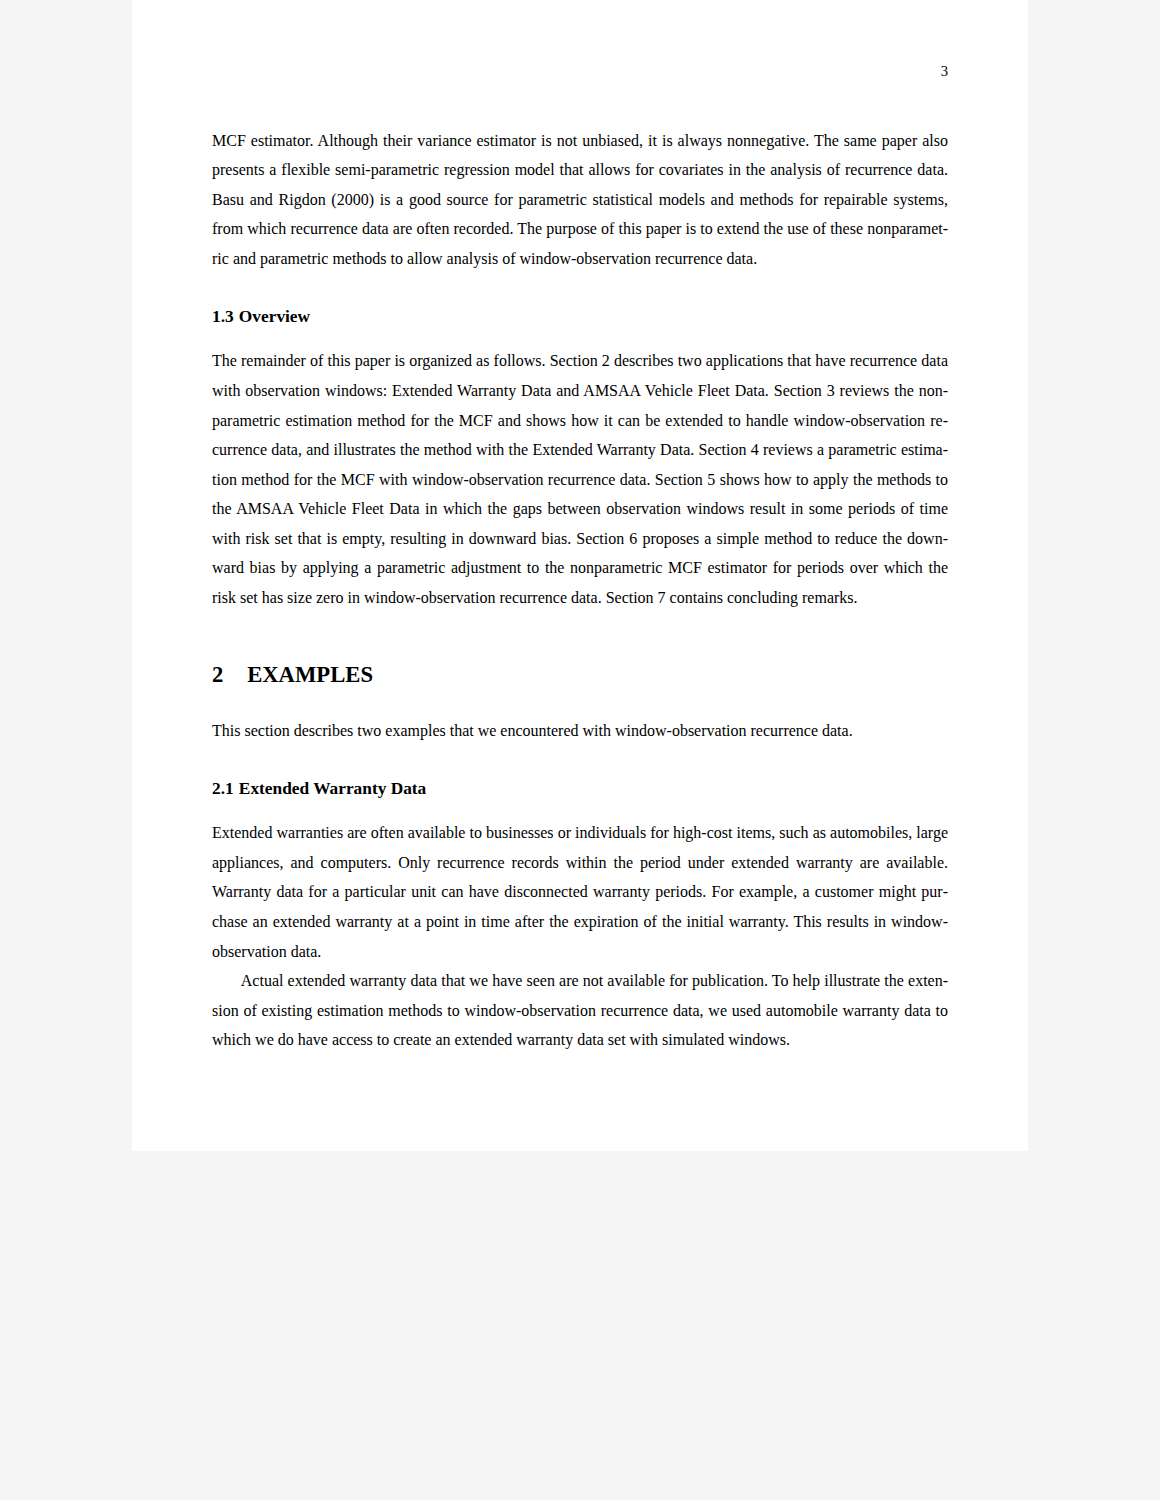3
MCF estimator. Although their variance estimator is not unbiased, it is always nonnegative. The same paper also presents a flexible semi-parametric regression model that allows for covariates in the analysis of recurrence data. Basu and Rigdon (2000) is a good source for parametric statistical models and methods for repairable systems, from which recurrence data are often recorded. The purpose of this paper is to extend the use of these nonparametric and parametric methods to allow analysis of window-observation recurrence data.
1.3 Overview
The remainder of this paper is organized as follows. Section 2 describes two applications that have recurrence data with observation windows: Extended Warranty Data and AMSAA Vehicle Fleet Data. Section 3 reviews the nonparametric estimation method for the MCF and shows how it can be extended to handle window-observation recurrence data, and illustrates the method with the Extended Warranty Data. Section 4 reviews a parametric estimation method for the MCF with window-observation recurrence data. Section 5 shows how to apply the methods to the AMSAA Vehicle Fleet Data in which the gaps between observation windows result in some periods of time with risk set that is empty, resulting in downward bias. Section 6 proposes a simple method to reduce the downward bias by applying a parametric adjustment to the nonparametric MCF estimator for periods over which the risk set has size zero in window-observation recurrence data. Section 7 contains concluding remarks.
2 EXAMPLES
This section describes two examples that we encountered with window-observation recurrence data.
2.1 Extended Warranty Data
Extended warranties are often available to businesses or individuals for high-cost items, such as automobiles, large appliances, and computers. Only recurrence records within the period under extended warranty are available. Warranty data for a particular unit can have disconnected warranty periods. For example, a customer might purchase an extended warranty at a point in time after the expiration of the initial warranty. This results in window-observation data.
Actual extended warranty data that we have seen are not available for publication. To help illustrate the extension of existing estimation methods to window-observation recurrence data, we used automobile warranty data to which we do have access to create an extended warranty data set with simulated windows.